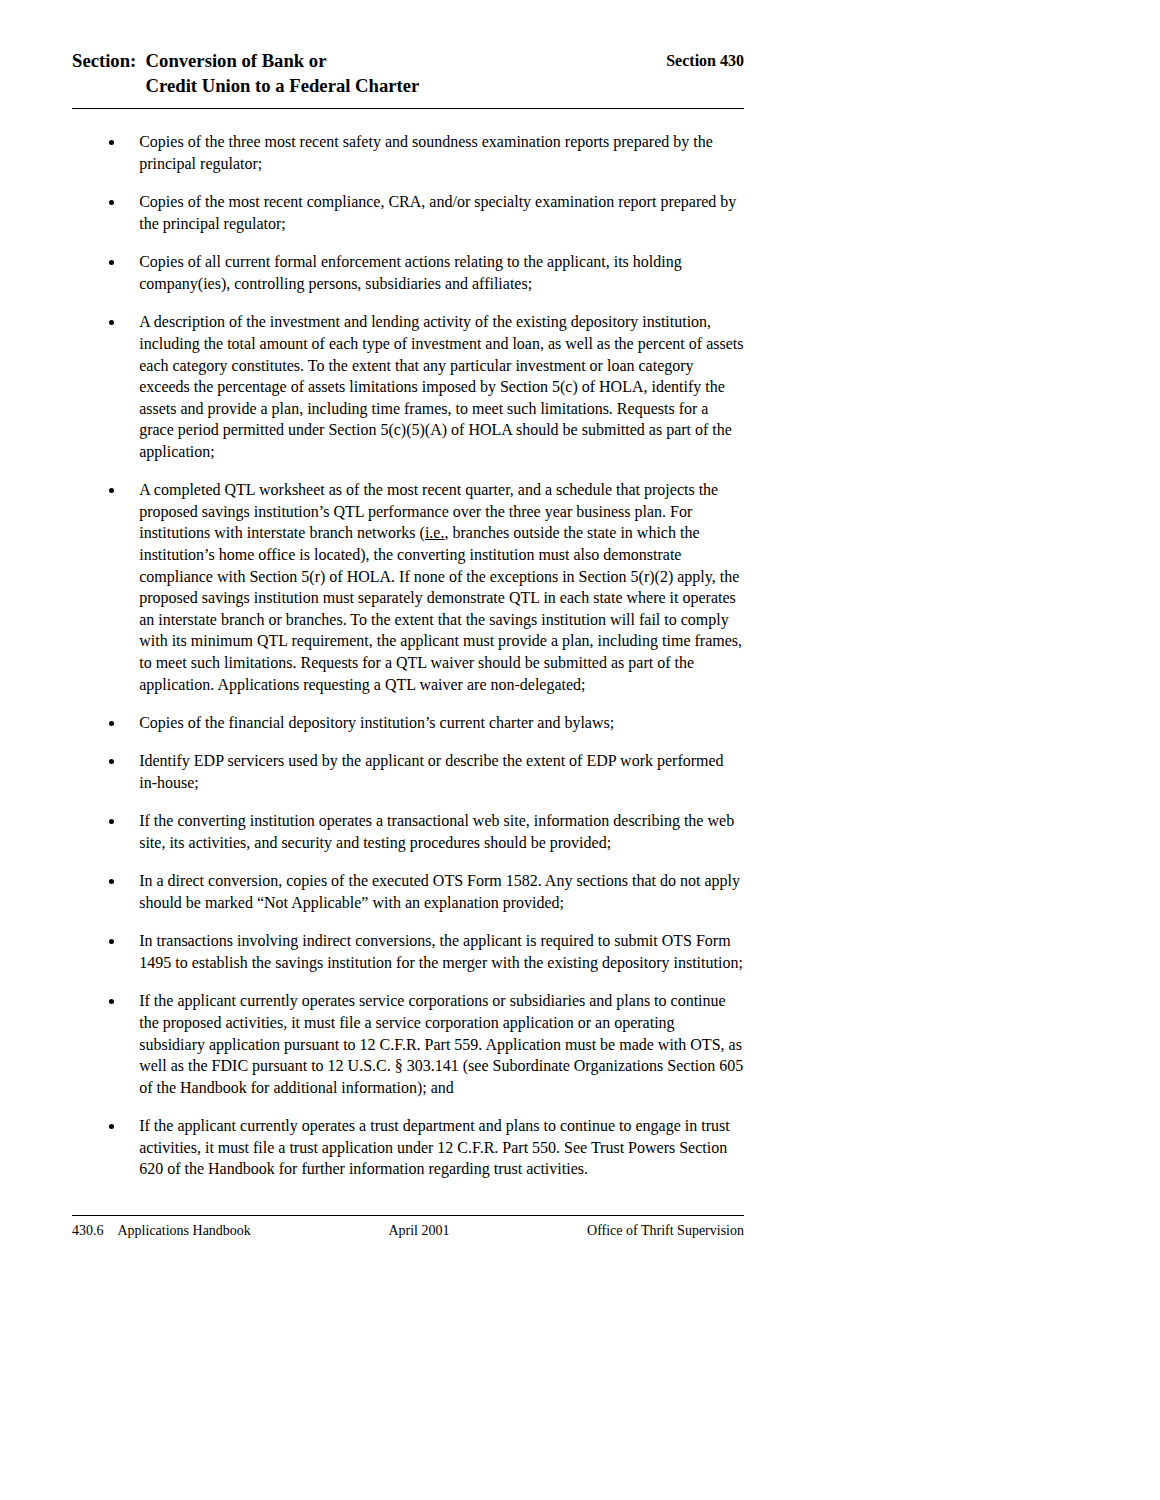Section: Conversion of Bank or
Credit Union to a Federal Charter
Section 430
Copies of the three most recent safety and soundness examination reports prepared by the principal regulator;
Copies of the most recent compliance, CRA, and/or specialty examination report prepared by the principal regulator;
Copies of all current formal enforcement actions relating to the applicant, its holding company(ies), controlling persons, subsidiaries and affiliates;
A description of the investment and lending activity of the existing depository institution, including the total amount of each type of investment and loan, as well as the percent of assets each category constitutes. To the extent that any particular investment or loan category exceeds the percentage of assets limitations imposed by Section 5(c) of HOLA, identify the assets and provide a plan, including time frames, to meet such limitations. Requests for a grace period permitted under Section 5(c)(5)(A) of HOLA should be submitted as part of the application;
A completed QTL worksheet as of the most recent quarter, and a schedule that projects the proposed savings institution’s QTL performance over the three year business plan. For institutions with interstate branch networks (i.e., branches outside the state in which the institution’s home office is located), the converting institution must also demonstrate compliance with Section 5(r) of HOLA. If none of the exceptions in Section 5(r)(2) apply, the proposed savings institution must separately demonstrate QTL in each state where it operates an interstate branch or branches. To the extent that the savings institution will fail to comply with its minimum QTL requirement, the applicant must provide a plan, including time frames, to meet such limitations. Requests for a QTL waiver should be submitted as part of the application. Applications requesting a QTL waiver are non-delegated;
Copies of the financial depository institution’s current charter and bylaws;
Identify EDP servicers used by the applicant or describe the extent of EDP work performed in-house;
If the converting institution operates a transactional web site, information describing the web site, its activities, and security and testing procedures should be provided;
In a direct conversion, copies of the executed OTS Form 1582. Any sections that do not apply should be marked “Not Applicable” with an explanation provided;
In transactions involving indirect conversions, the applicant is required to submit OTS Form 1495 to establish the savings institution for the merger with the existing depository institution;
If the applicant currently operates service corporations or subsidiaries and plans to continue the proposed activities, it must file a service corporation application or an operating subsidiary application pursuant to 12 C.F.R. Part 559. Application must be made with OTS, as well as the FDIC pursuant to 12 U.S.C. § 303.141 (see Subordinate Organizations Section 605 of the Handbook for additional information); and
If the applicant currently operates a trust department and plans to continue to engage in trust activities, it must file a trust application under 12 C.F.R. Part 550. See Trust Powers Section 620 of the Handbook for further information regarding trust activities.
430.6 Applications Handbook April 2001 Office of Thrift Supervision